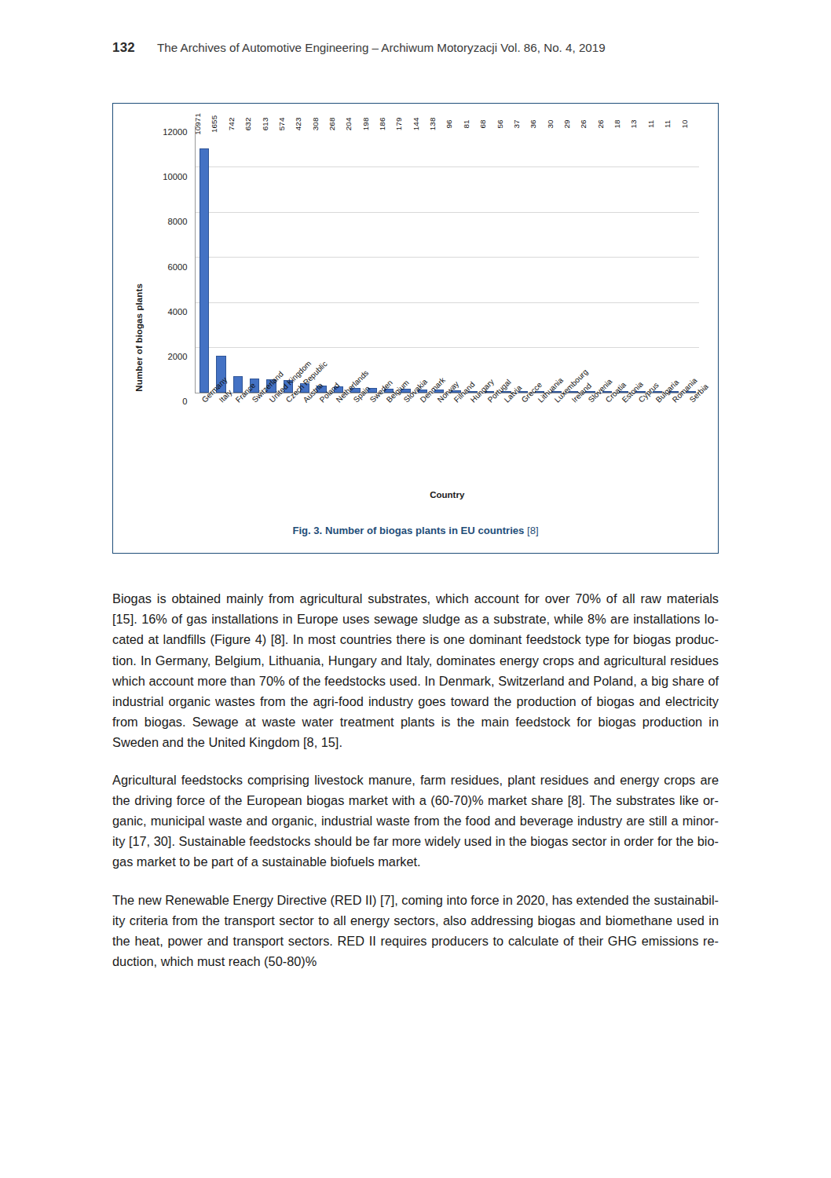132 The Archives of Automotive Engineering – Archiwum Motoryzacji Vol. 86, No. 4, 2019
Number of biogas plants
12000 10000 8000 6000 4000 2000 0
10971
1655
742
632
613
574
423
308
268
204
198
186
179
144
138
96
81
68
56
37
36
30
29
26
26
18
13
11
11
10
Germany
Italy
France
Switzerland
United Kingdom
Czech Republic
Austria
Poland
Netherlands
Spain
Sweden
Belgium
Slovakia
Denmark
Norway
Filnand
Hungary
Portugal
Latvia
Grecce
Lithuania
Luxembourg
Ireland
Slovenia
Croatia
Estonia
Cyprus
Bulgaria
Romania
Serbia
Country
Fig. 3. Number of biogas plants in EU countries [8]
Biogas is obtained mainly from agricultural substrates, which account for over 70% of all raw materials [15]. 16% of gas installations in Europe uses sewage sludge as a substrate, while 8% are installations located at landfills (Figure 4) [8]. In most countries there is one dominant feedstock type for biogas production. In Germany, Belgium, Lithuania, Hungary and Italy, dominates energy crops and agricultural residues which account more than 70% of the feedstocks used. In Denmark, Switzerland and Poland, a big share of industrial organic wastes from the agri-food industry goes toward the production of biogas and electricity from biogas. Sewage at waste water treatment plants is the main feedstock for biogas production in Sweden and the United Kingdom [8, 15].
Agricultural feedstocks comprising livestock manure, farm residues, plant residues and energy crops are the driving force of the European biogas market with a (60-70)% market share [8]. The substrates like organic, municipal waste and organic, industrial waste from the food and beverage industry are still a minority [17, 30]. Sustainable feedstocks should be far more widely used in the biogas sector in order for the biogas market to be part of a sustainable biofuels market.
The new Renewable Energy Directive (RED II) [7], coming into force in 2020, has extended the sustainability criteria from the transport sector to all energy sectors, also addressing biogas and biomethane used in the heat, power and transport sectors. RED II requires producers to calculate of their GHG emissions reduction, which must reach (50-80)%